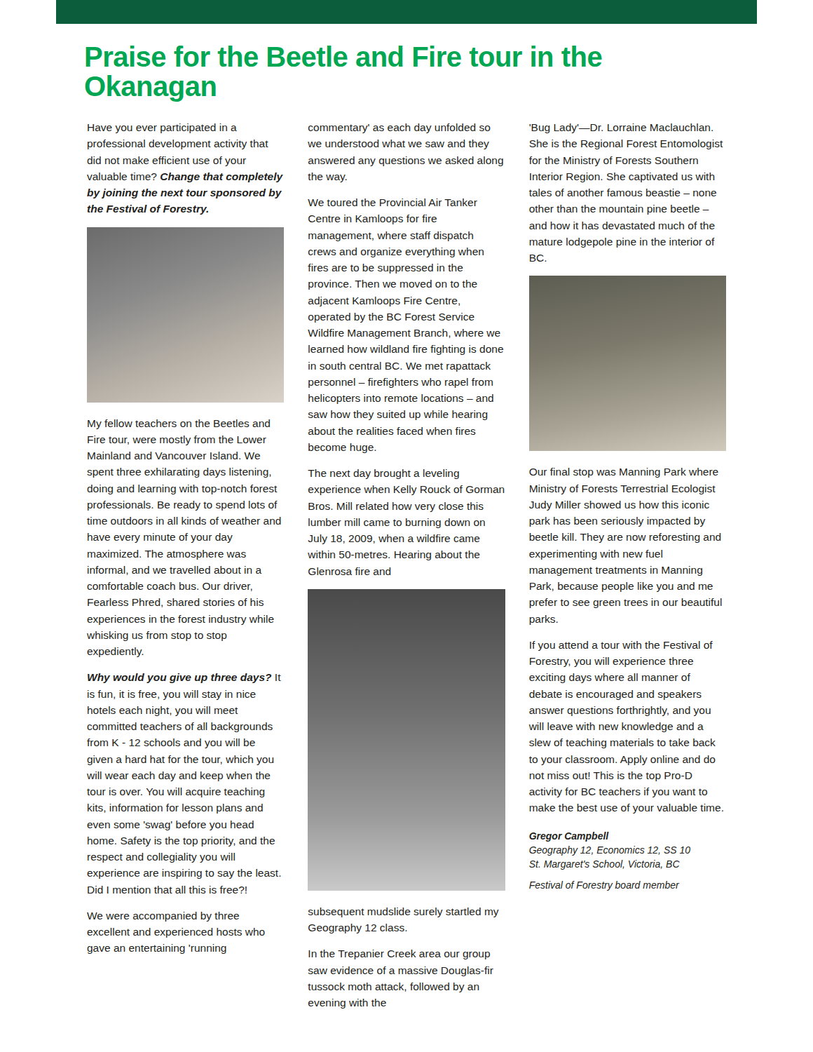Praise for the Beetle and Fire tour in the Okanagan
Have you ever participated in a professional development activity that did not make efficient use of your valuable time? Change that completely by joining the next tour sponsored by the Festival of Forestry.
My fellow teachers on the Beetles and Fire tour, were mostly from the Lower Mainland and Vancouver Island. We spent three exhilarating days listening, doing and learning with top-notch forest professionals. Be ready to spend lots of time outdoors in all kinds of weather and have every minute of your day maximized. The atmosphere was informal, and we travelled about in a comfortable coach bus. Our driver, Fearless Phred, shared stories of his experiences in the forest industry while whisking us from stop to stop expediently.
Why would you give up three days? It is fun, it is free, you will stay in nice hotels each night, you will meet committed teachers of all backgrounds from K - 12 schools and you will be given a hard hat for the tour, which you will wear each day and keep when the tour is over. You will acquire teaching kits, information for lesson plans and even some 'swag' before you head home. Safety is the top priority, and the respect and collegiality you will experience are inspiring to say the least. Did I mention that all this is free?!
We were accompanied by three excellent and experienced hosts who gave an entertaining 'running
commentary' as each day unfolded so we understood what we saw and they answered any questions we asked along the way.
We toured the Provincial Air Tanker Centre in Kamloops for fire management, where staff dispatch crews and organize everything when fires are to be suppressed in the province. Then we moved on to the adjacent Kamloops Fire Centre, operated by the BC Forest Service Wildfire Management Branch, where we learned how wildland fire fighting is done in south central BC. We met rapattack personnel – firefighters who rapel from helicopters into remote locations – and saw how they suited up while hearing about the realities faced when fires become huge.
The next day brought a leveling experience when Kelly Rouck of Gorman Bros. Mill related how very close this lumber mill came to burning down on July 18, 2009, when a wildfire came within 50-metres. Hearing about the Glenrosa fire and
subsequent mudslide surely startled my Geography 12 class.
In the Trepanier Creek area our group saw evidence of a massive Douglas-fir tussock moth attack, followed by an evening with the
'Bug Lady'—Dr. Lorraine Maclauchlan. She is the Regional Forest Entomologist for the Ministry of Forests Southern Interior Region. She captivated us with tales of another famous beastie – none other than the mountain pine beetle – and how it has devastated much of the mature lodgepole pine in the interior of BC.
Our final stop was Manning Park where Ministry of Forests Terrestrial Ecologist Judy Miller showed us how this iconic park has been seriously impacted by beetle kill. They are now reforesting and experimenting with new fuel management treatments in Manning Park, because people like you and me prefer to see green trees in our beautiful parks.
If you attend a tour with the Festival of Forestry, you will experience three exciting days where all manner of debate is encouraged and speakers answer questions forthrightly, and you will leave with new knowledge and a slew of teaching materials to take back to your classroom. Apply online and do not miss out! This is the top Pro-D activity for BC teachers if you want to make the best use of your valuable time.
Gregor Campbell
Geography 12, Economics 12, SS 10
St. Margaret's School, Victoria, BC Festival of Forestry board member